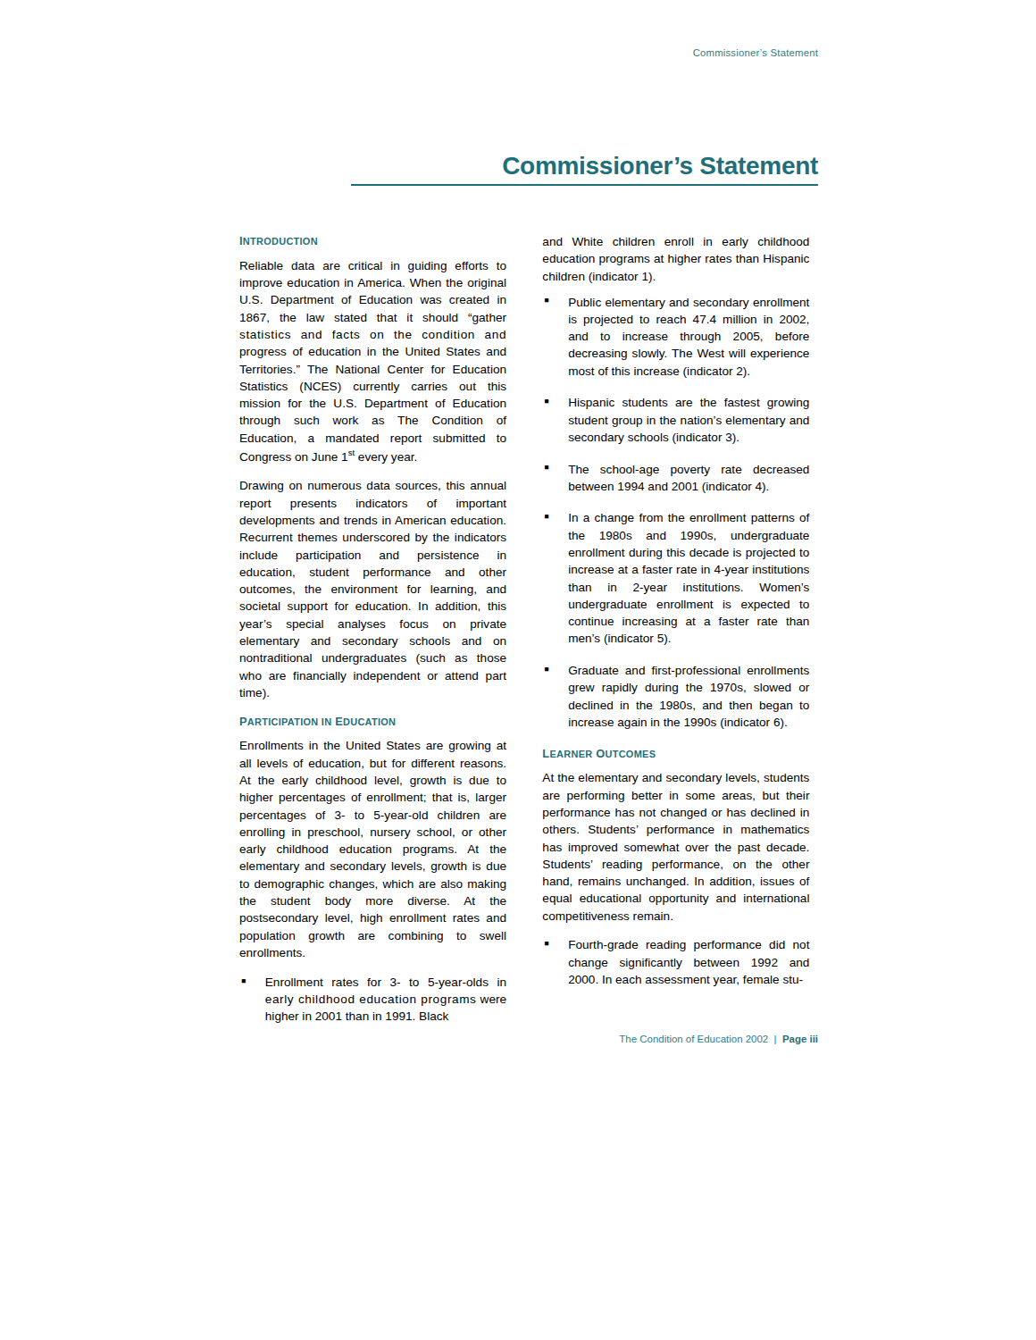Commissioner’s Statement
Commissioner’s Statement
INTRODUCTION
Reliable data are critical in guiding efforts to improve education in America. When the original U.S. Department of Education was created in 1867, the law stated that it should “gather statistics and facts on the condition and progress of education in the United States and Territories.” The National Center for Education Statistics (NCES) currently carries out this mission for the U.S. Department of Education through such work as The Condition of Education, a mandated report submitted to Congress on June 1st every year.
Drawing on numerous data sources, this annual report presents indicators of important developments and trends in American education. Recurrent themes underscored by the indicators include participation and persistence in education, student performance and other outcomes, the environment for learning, and societal support for education. In addition, this year’s special analyses focus on private elementary and secondary schools and on nontraditional undergraduates (such as those who are financially independent or attend part time).
PARTICIPATION IN EDUCATION
Enrollments in the United States are growing at all levels of education, but for different reasons. At the early childhood level, growth is due to higher percentages of enrollment; that is, larger percentages of 3- to 5-year-old children are enrolling in preschool, nursery school, or other early childhood education programs. At the elementary and secondary levels, growth is due to demographic changes, which are also making the student body more diverse. At the postsecondary level, high enrollment rates and population growth are combining to swell enrollments.
Enrollment rates for 3- to 5-year-olds in early childhood education programs were higher in 2001 than in 1991. Black
and White children enroll in early childhood education programs at higher rates than Hispanic children (indicator 1).
Public elementary and secondary enrollment is projected to reach 47.4 million in 2002, and to increase through 2005, before decreasing slowly. The West will experience most of this increase (indicator 2).
Hispanic students are the fastest growing student group in the nation’s elementary and secondary schools (indicator 3).
The school-age poverty rate decreased between 1994 and 2001 (indicator 4).
In a change from the enrollment patterns of the 1980s and 1990s, undergraduate enrollment during this decade is projected to increase at a faster rate in 4-year institutions than in 2-year institutions. Women’s undergraduate enrollment is expected to continue increasing at a faster rate than men’s (indicator 5).
Graduate and first-professional enrollments grew rapidly during the 1970s, slowed or declined in the 1980s, and then began to increase again in the 1990s (indicator 6).
LEARNER OUTCOMES
At the elementary and secondary levels, students are performing better in some areas, but their performance has not changed or has declined in others. Students’ performance in mathematics has improved somewhat over the past decade. Students’ reading performance, on the other hand, remains unchanged. In addition, issues of equal educational opportunity and international competitiveness remain.
Fourth-grade reading performance did not change significantly between 1992 and 2000. In each assessment year, female stu-
The Condition of Education 2002 | Page iii